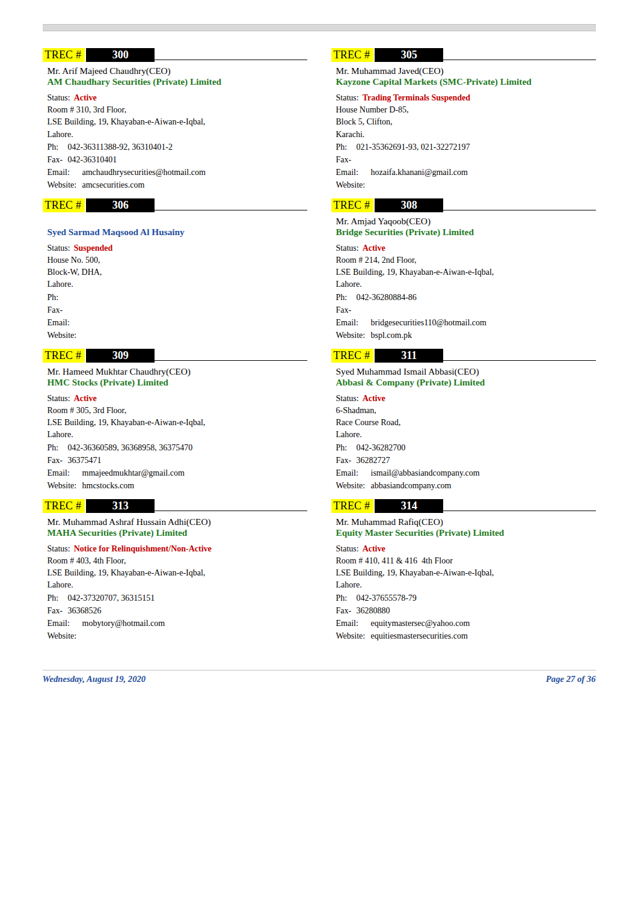TREC #300
Mr. Arif Majeed Chaudhry(CEO)
AM Chaudhary Securities (Private) Limited
Status: Active
Room # 310, 3rd Floor,
LSE Building, 19, Khayaban-e-Aiwan-e-Iqbal,
Lahore.
Ph: 042-36311388-92, 36310401-2
Fax-042-36310401
Email: amchaudhrysecurities@hotmail.com
Website: amcsecurities.com
TREC #306
Syed Sarmad Maqsood Al Husainy
Status: Suspended
House No. 500,
Block-W, DHA,
Lahore.
Ph:
Fax-
Email:
Website:
TREC #309
Mr. Hameed Mukhtar Chaudhry(CEO)
HMC Stocks (Private) Limited
Status: Active
Room # 305, 3rd Floor,
LSE Building, 19, Khayaban-e-Aiwan-e-Iqbal,
Lahore.
Ph: 042-36360589, 36368958, 36375470
Fax-36375471
Email: mmajeedmukhtar@gmail.com
Website: hmcstocks.com
TREC #313
Mr. Muhammad Ashraf Hussain Adhi(CEO)
MAHA Securities (Private) Limited
Status: Notice for Relinquishment/Non-Active
Room # 403, 4th Floor,
LSE Building, 19, Khayaban-e-Aiwan-e-Iqbal,
Lahore.
Ph: 042-37320707, 36315151
Fax-36368526
Email: mobytory@hotmail.com
Website:
TREC #305
Mr. Muhammad Javed(CEO)
Kayzone Capital Markets (SMC-Private) Limited
Status: Trading Terminals Suspended
House Number D-85,
Block 5, Clifton,
Karachi.
Ph: 021-35362691-93, 021-32272197
Fax-
Email: hozaifa.khanani@gmail.com
Website:
TREC #308
Mr. Amjad Yaqoob(CEO)
Bridge Securities (Private) Limited
Status: Active
Room # 214, 2nd Floor,
LSE Building, 19, Khayaban-e-Aiwan-e-Iqbal,
Lahore.
Ph: 042-36280884-86
Fax-
Email: bridgesecurities110@hotmail.com
Website: bspl.com.pk
TREC #311
Syed Muhammad Ismail Abbasi(CEO)
Abbasi & Company (Private) Limited
Status: Active
6-Shadman,
Race Course Road,
Lahore.
Ph: 042-36282700
Fax-36282727
Email: ismail@abbasiandcompany.com
Website: abbasiandcompany.com
TREC #314
Mr. Muhammad Rafiq(CEO)
Equity Master Securities (Private) Limited
Status: Active
Room # 410, 411 & 416 4th Floor
LSE Building, 19, Khayaban-e-Aiwan-e-Iqbal,
Lahore.
Ph: 042-37655578-79
Fax-36280880
Email: equitymastersec@yahoo.com
Website: equitiesmastersecurities.com
Wednesday, August 19, 2020
Page 27 of 36